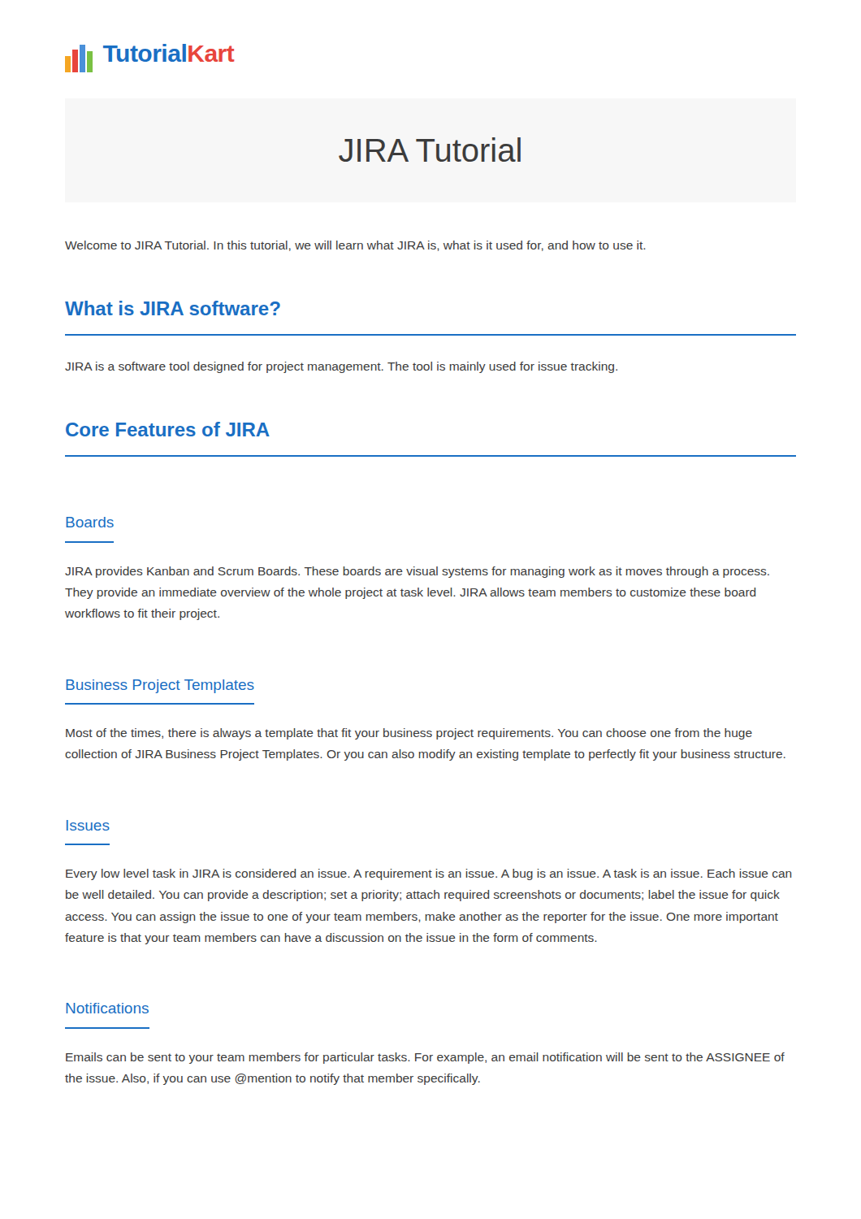Tutorial Kart
JIRA Tutorial
Welcome to JIRA Tutorial. In this tutorial, we will learn what JIRA is, what is it used for, and how to use it.
What is JIRA software?
JIRA is a software tool designed for project management. The tool is mainly used for issue tracking.
Core Features of JIRA
Boards
JIRA provides Kanban and Scrum Boards. These boards are visual systems for managing work as it moves through a process. They provide an immediate overview of the whole project at task level. JIRA allows team members to customize these board workflows to fit their project.
Business Project Templates
Most of the times, there is always a template that fit your business project requirements. You can choose one from the huge collection of JIRA Business Project Templates. Or you can also modify an existing template to perfectly fit your business structure.
Issues
Every low level task in JIRA is considered an issue. A requirement is an issue. A bug is an issue. A task is an issue. Each issue can be well detailed. You can provide a description; set a priority; attach required screenshots or documents; label the issue for quick access. You can assign the issue to one of your team members, make another as the reporter for the issue. One more important feature is that your team members can have a discussion on the issue in the form of comments.
Notifications
Emails can be sent to your team members for particular tasks. For example, an email notification will be sent to the ASSIGNEE of the issue. Also, if you can use @mention to notify that member specifically.